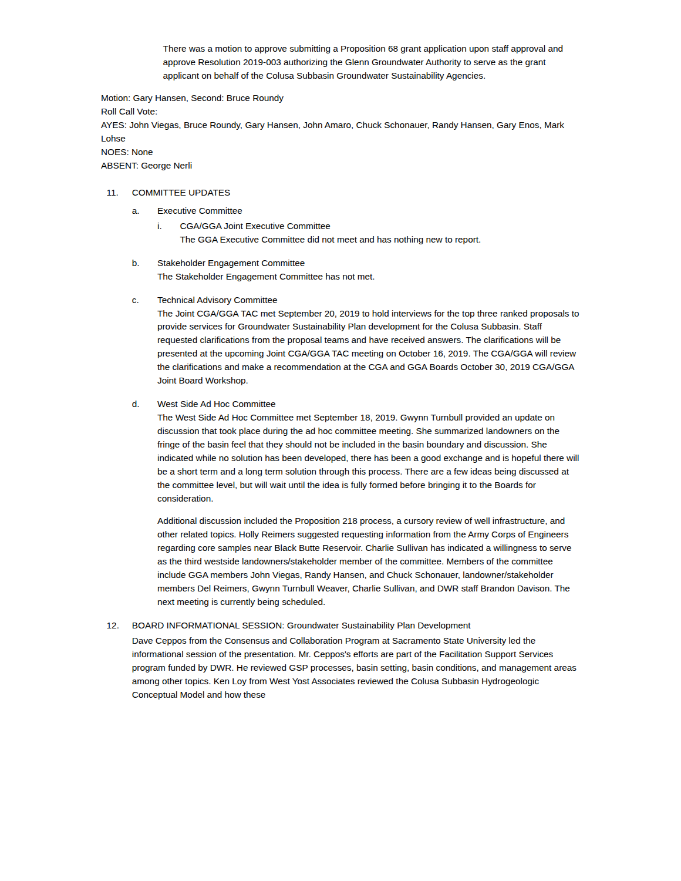There was a motion to approve submitting a Proposition 68 grant application upon staff approval and approve Resolution 2019-003 authorizing the Glenn Groundwater Authority to serve as the grant applicant on behalf of the Colusa Subbasin Groundwater Sustainability Agencies.
Motion: Gary Hansen, Second: Bruce Roundy
Roll Call Vote:
AYES: John Viegas, Bruce Roundy, Gary Hansen, John Amaro, Chuck Schonauer, Randy Hansen, Gary Enos, Mark Lohse
NOES: None
ABSENT: George Nerli
COMMITTEE UPDATES
Executive Committee
CGA/GGA Joint Executive Committee
The GGA Executive Committee did not meet and has nothing new to report.
Stakeholder Engagement Committee
The Stakeholder Engagement Committee has not met.
Technical Advisory Committee
The Joint CGA/GGA TAC met September 20, 2019 to hold interviews for the top three ranked proposals to provide services for Groundwater Sustainability Plan development for the Colusa Subbasin. Staff requested clarifications from the proposal teams and have received answers. The clarifications will be presented at the upcoming Joint CGA/GGA TAC meeting on October 16, 2019. The CGA/GGA will review the clarifications and make a recommendation at the CGA and GGA Boards October 30, 2019 CGA/GGA Joint Board Workshop.
West Side Ad Hoc Committee
The West Side Ad Hoc Committee met September 18, 2019. Gwynn Turnbull provided an update on discussion that took place during the ad hoc committee meeting. She summarized landowners on the fringe of the basin feel that they should not be included in the basin boundary and discussion. She indicated while no solution has been developed, there has been a good exchange and is hopeful there will be a short term and a long term solution through this process. There are a few ideas being discussed at the committee level, but will wait until the idea is fully formed before bringing it to the Boards for consideration.
Additional discussion included the Proposition 218 process, a cursory review of well infrastructure, and other related topics. Holly Reimers suggested requesting information from the Army Corps of Engineers regarding core samples near Black Butte Reservoir. Charlie Sullivan has indicated a willingness to serve as the third westside landowners/stakeholder member of the committee. Members of the committee include GGA members John Viegas, Randy Hansen, and Chuck Schonauer, landowner/stakeholder members Del Reimers, Gwynn Turnbull Weaver, Charlie Sullivan, and DWR staff Brandon Davison. The next meeting is currently being scheduled.
BOARD INFORMATIONAL SESSION: Groundwater Sustainability Plan Development
Dave Ceppos from the Consensus and Collaboration Program at Sacramento State University led the informational session of the presentation. Mr. Ceppos's efforts are part of the Facilitation Support Services program funded by DWR. He reviewed GSP processes, basin setting, basin conditions, and management areas among other topics. Ken Loy from West Yost Associates reviewed the Colusa Subbasin Hydrogeologic Conceptual Model and how these